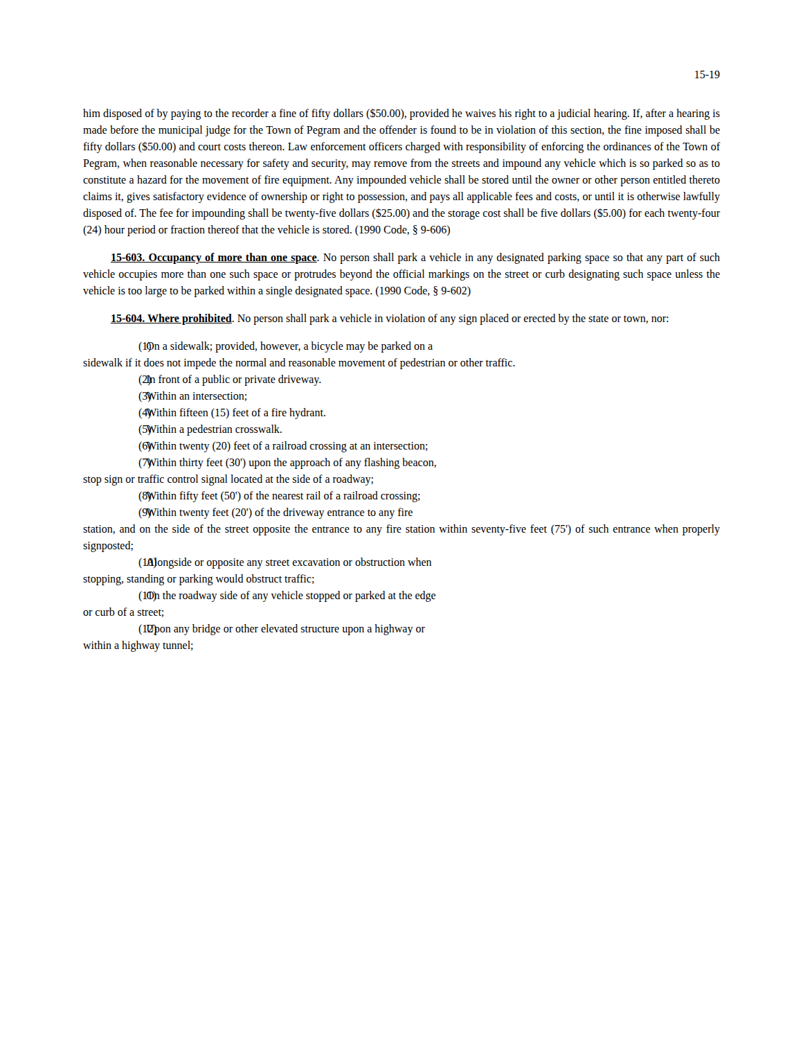15-19
him disposed of by paying to the recorder a fine of fifty dollars ($50.00), provided he waives his right to a judicial hearing. If, after a hearing is made before the municipal judge for the Town of Pegram and the offender is found to be in violation of this section, the fine imposed shall be fifty dollars ($50.00) and court costs thereon. Law enforcement officers charged with responsibility of enforcing the ordinances of the Town of Pegram, when reasonable necessary for safety and security, may remove from the streets and impound any vehicle which is so parked so as to constitute a hazard for the movement of fire equipment. Any impounded vehicle shall be stored until the owner or other person entitled thereto claims it, gives satisfactory evidence of ownership or right to possession, and pays all applicable fees and costs, or until it is otherwise lawfully disposed of. The fee for impounding shall be twenty-five dollars ($25.00) and the storage cost shall be five dollars ($5.00) for each twenty-four (24) hour period or fraction thereof that the vehicle is stored. (1990 Code, § 9-606)
15-603. Occupancy of more than one space. No person shall park a vehicle in any designated parking space so that any part of such vehicle occupies more than one such space or protrudes beyond the official markings on the street or curb designating such space unless the vehicle is too large to be parked within a single designated space. (1990 Code, § 9-602)
15-604. Where prohibited. No person shall park a vehicle in violation of any sign placed or erected by the state or town, nor:
(1) On a sidewalk; provided, however, a bicycle may be parked on a
sidewalk if it does not impede the normal and reasonable movement of pedestrian or other traffic.
(2) In front of a public or private driveway.
(3) Within an intersection;
(4) Within fifteen (15) feet of a fire hydrant.
(5) Within a pedestrian crosswalk.
(6) Within twenty (20) feet of a railroad crossing at an intersection;
(7) Within thirty feet (30') upon the approach of any flashing beacon,
stop sign or traffic control signal located at the side of a roadway;
(8) Within fifty feet (50') of the nearest rail of a railroad crossing;
(9) Within twenty feet (20') of the driveway entrance to any fire
station, and on the side of the street opposite the entrance to any fire station within seventy-five feet (75') of such entrance when properly signposted;
(10) Alongside or opposite any street excavation or obstruction when
stopping, standing or parking would obstruct traffic;
(11) On the roadway side of any vehicle stopped or parked at the edge
or curb of a street;
(12) Upon any bridge or other elevated structure upon a highway or
within a highway tunnel;